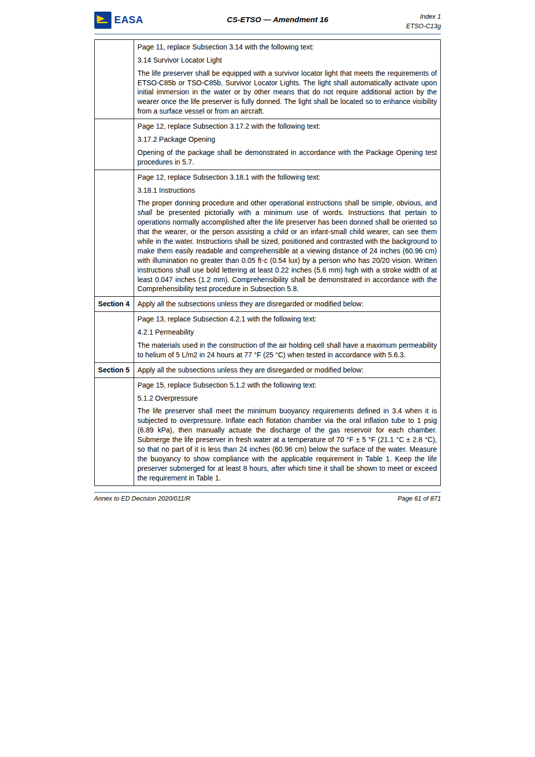EASA
CS-ETSO — Amendment 16
Index 1
ETSO-C13g
| | Page 11, replace Subsection 3.14 with the following text: 3.14 Survivor Locator Light The life preserver shall be equipped with a survivor locator light that meets the requirements of ETSO-C85b or TSO-C85b, Survivor Locator Lights. The light shall automatically activate upon initial immersion in the water or by other means that do not require additional action by the wearer once the life preserver is fully donned. The light shall be located so to enhance visibility from a surface vessel or from an aircraft. |
| | Page 12, replace Subsection 3.17.2 with the following text: 3.17.2 Package Opening Opening of the package shall be demonstrated in accordance with the Package Opening test procedures in 5.7. |
| | Page 12, replace Subsection 3.18.1 with the following text: 3.18.1 Instructions The proper donning procedure and other operational instructions shall be simple, obvious, and shall be presented pictorially with a minimum use of words. Instructions that pertain to operations normally accomplished after the life preserver has been donned shall be oriented so that the wearer, or the person assisting a child or an infant-small child wearer, can see them while in the water. Instructions shall be sized, positioned and contrasted with the background to make them easily readable and comprehensible at a viewing distance of 24 inches (60.96 cm) with illumination no greater than 0.05 ft-c (0.54 lux) by a person who has 20/20 vision. Written instructions shall use bold lettering at least 0.22 inches (5.6 mm) high with a stroke width of at least 0.047 inches (1.2 mm). Comprehensibility shall be demonstrated in accordance with the Comprehensibility test procedure in Subsection 5.8. |
| Section 4 | Apply all the subsections unless they are disregarded or modified below: |
| | Page 13, replace Subsection 4.2.1 with the following text: 4.2.1 Permeability The materials used in the construction of the air holding cell shall have a maximum permeability to helium of 5 L/m2 in 24 hours at 77 °F (25 °C) when tested in accordance with 5.6.3. |
| Section 5 | Apply all the subsections unless they are disregarded or modified below: |
| | Page 15, replace Subsection 5.1.2 with the following text: 5.1.2 Overpressure The life preserver shall meet the minimum buoyancy requirements defined in 3.4 when it is subjected to overpressure. Inflate each flotation chamber via the oral inflation tube to 1 psig (6.89 kPa), then manually actuate the discharge of the gas reservoir for each chamber. Submerge the life preserver in fresh water at a temperature of 70 °F ± 5 °F (21.1 °C ± 2.8 °C), so that no part of it is less than 24 inches (60.96 cm) below the surface of the water. Measure the buoyancy to show compliance with the applicable requirement in Table 1. Keep the life preserver submerged for at least 8 hours, after which time it shall be shown to meet or exceed the requirement in Table 1. |
Annex to ED Decision 2020/011/R
Page 61 of 871